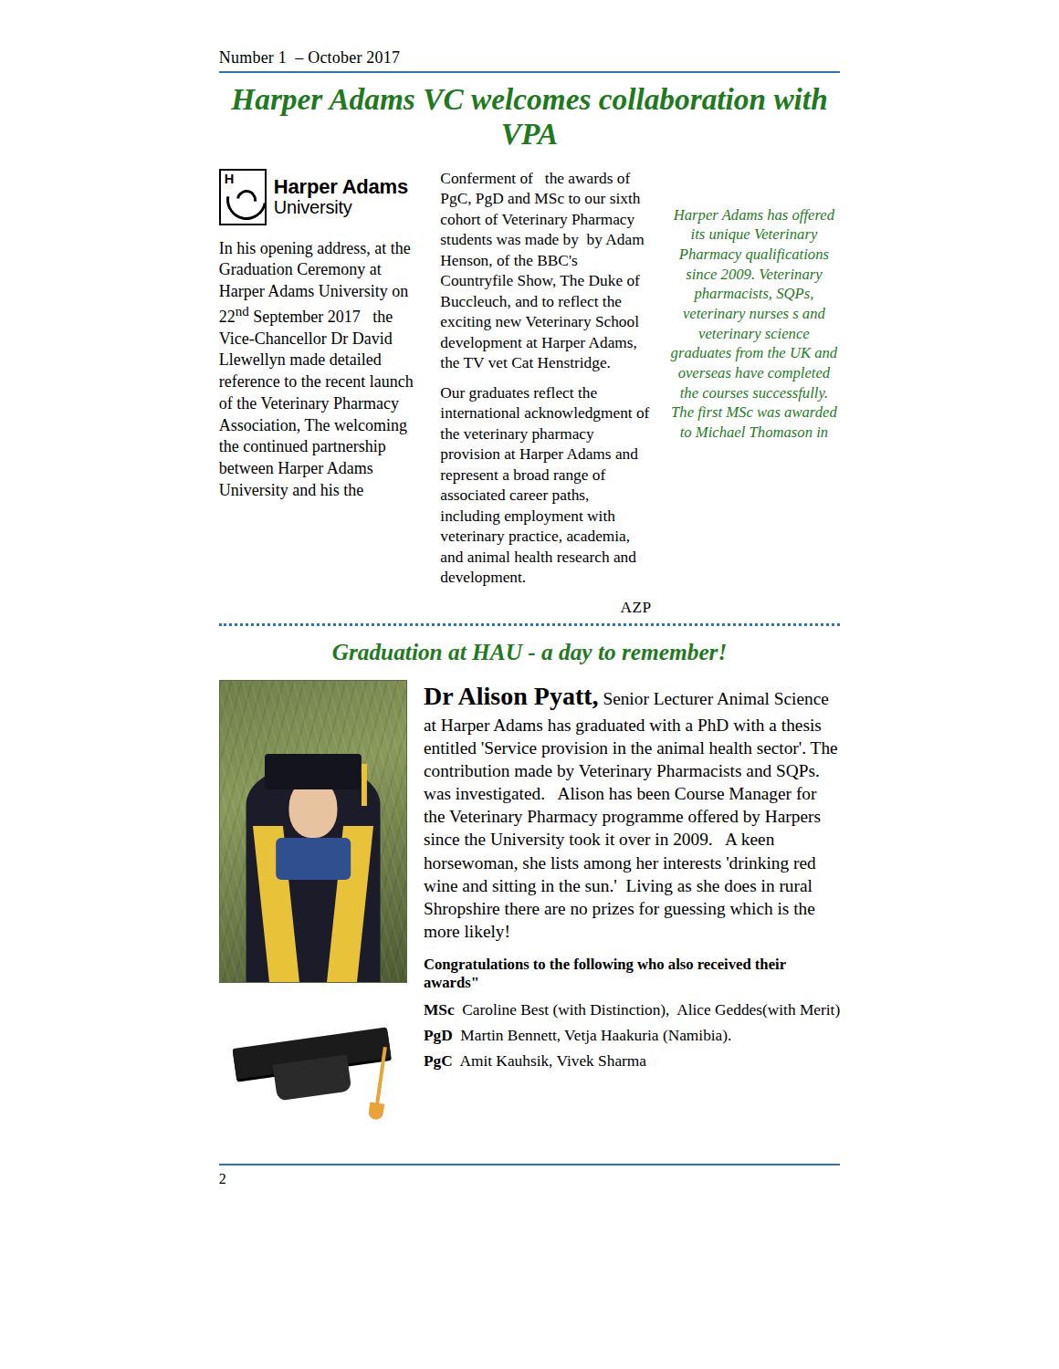Number 1 – October 2017
Harper Adams VC welcomes collaboration with VPA
H
Harper AdamsUniversity
In his opening address, at the Graduation Ceremony at Harper Adams University on 22nd September 2017 the Vice-Chancellor Dr David Llewellyn made detailed reference to the recent launch of the Veterinary Pharmacy Association, The welcoming the continued partnership between Harper Adams University and his the
Conferment of the awards of PgC, PgD and MSc to our sixth cohort of Veterinary Pharmacy students was made by by Adam Henson, of the BBC's Countryfile Show, The Duke of Buccleuch, and to reflect the exciting new Veterinary School development at Harper Adams, the TV vet Cat Henstridge.
Our graduates reflect the international acknowledgment of the veterinary pharmacy provision at Harper Adams and represent a broad range of associated career paths, including employment with veterinary practice, academia, and animal health research and development.
AZP
Harper Adams has offered its unique Veterinary Pharmacy qualifications since 2009. Veterinary pharmacists, SQPs, veterinary nurses s and veterinary science graduates from the UK and overseas have completed the courses successfully. The first MSc was awarded to Michael Thomason in
Graduation at HAU - a day to remember!
Dr Alison Pyatt, Senior Lecturer Animal Science at Harper Adams has graduated with a PhD with a thesis entitled 'Service provision in the animal health sector'. The contribution made by Veterinary Pharmacists and SQPs. was investigated. Alison has been Course Manager for the Veterinary Pharmacy programme offered by Harpers since the University took it over in 2009. A keen horsewoman, she lists among her interests 'drinking red wine and sitting in the sun.' Living as she does in rural Shropshire there are no prizes for guessing which is the more likely!
Congratulations to the following who also received their awards"
MSc Caroline Best (with Distinction), Alice Geddes(with Merit)
PgD Martin Bennett, Vetja Haakuria (Namibia).
PgC Amit Kauhsik, Vivek Sharma
2